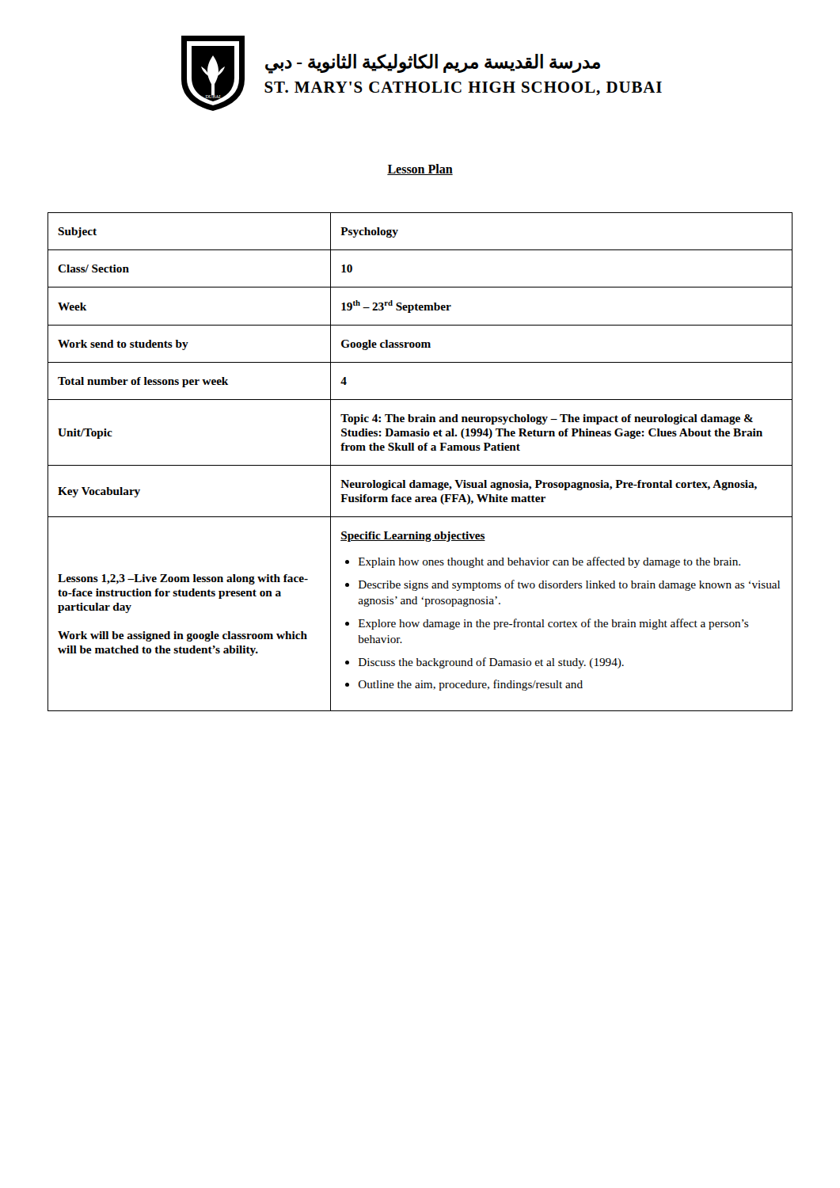DUBAI
مدرسة القديسة مريم الكاثوليكية الثانوية - دبي
ST. MARY'S CATHOLIC HIGH SCHOOL, DUBAI
Lesson Plan
| Subject | Psychology |
| Class/ Section | 10 |
| Week | 19 th – 23 rd September |
| Work send to students by | Google classroom |
| Total number of lessons per week | 4 |
| Unit/Topic | Topic 4: The brain and neuropsychology – The impact of neurological damage & Studies: Damasio et al. (1994) The Return of Phineas Gage: Clues About the Brain from the Skull of a Famous Patient |
| Key Vocabulary | Neurological damage, Visual agnosia, Prosopagnosia, Pre-frontal cortex, Agnosia, Fusiform face area (FFA), White matter |
| Lessons 1,2,3 –Live Zoom lesson along with face-to-face instruction for students present on a particular day Work will be assigned in google classroom which will be matched to the student’s ability. | Specific Learning objectives Explain how ones thought and behavior can be affected by damage to the brain. Describe signs and symptoms of two disorders linked to brain damage known as ‘visual agnosis’ and ‘prosopagnosia’. Explore how damage in the pre-frontal cortex of the brain might affect a person’s behavior. Discuss the background of Damasio et al study. (1994). Outline the aim, procedure, findings/result and |